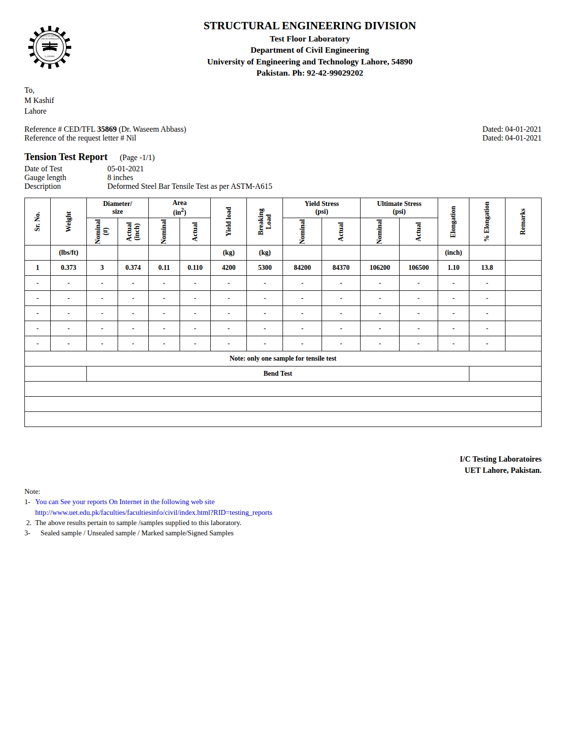LAHORE UNIVERSITY OF ENGINEERING AND TECHNOLOGY
STRUCTURAL ENGINEERING DIVISION
Test Floor Laboratory
Department of Civil Engineering
University of Engineering and Technology Lahore, 54890
Pakistan. Ph: 92-42-99029202
To,
M Kashif
Lahore
Reference # CED/TFL 35869 (Dr. Waseem Abbass)
Dated: 04-01-2021
Reference of the request letter # Nil
Dated: 04-01-2021
Tension Test Report (Page -1/1)
Date of Test
05-01-2021
Gauge length
8 inches
Description
Deformed Steel Bar Tensile Test as per ASTM-A615
| Sr. No. | Weight | Diameter/ size | Area (in 2 ) | Yield load | Breaking Load | Yield Stress (psi) | Ultimate Stress (psi) | Elongation | % Elongation | Remarks |
| --- | --- | --- | --- | --- | --- | --- | --- | --- | --- | --- |
| Nominal (#) | Actual (inch) | Nominal | Actual | Nominal | Actual | Nominal | Actual |
| | (lbs/ft) | | | | | (kg) | (kg) | | | | | (inch) | | |
| 1 | 0.373 | 3 | 0.374 | 0.11 | 0.110 | 4200 | 5300 | 84200 | 84370 | 106200 | 106500 | 1.10 | 13.8 | |
| - | - | - | - | - | - | - | - | - | - | - | - | - | - | |
| - | - | - | - | - | - | - | - | - | - | - | - | - | - | |
| - | - | - | - | - | - | - | - | - | - | - | - | - | - | |
| - | - | - | - | - | - | - | - | - | - | - | - | - | - | |
| - | - | - | - | - | - | - | - | - | - | - | - | - | - | |
| Note: only one sample for tensile test |
| | Bend Test | |
I/C Testing Laboratoires
UET Lahore, Pakistan.
Note:
1-
You can See your reports On Internet in the following web site
http://www.uet.edu.pk/faculties/facultiesinfo/civil/index.html?RID=testing_reports
2.
The above results pertain to sample /samples supplied to this laboratory.
3-
Sealed sample / Unsealed sample / Marked sample/Signed Samples